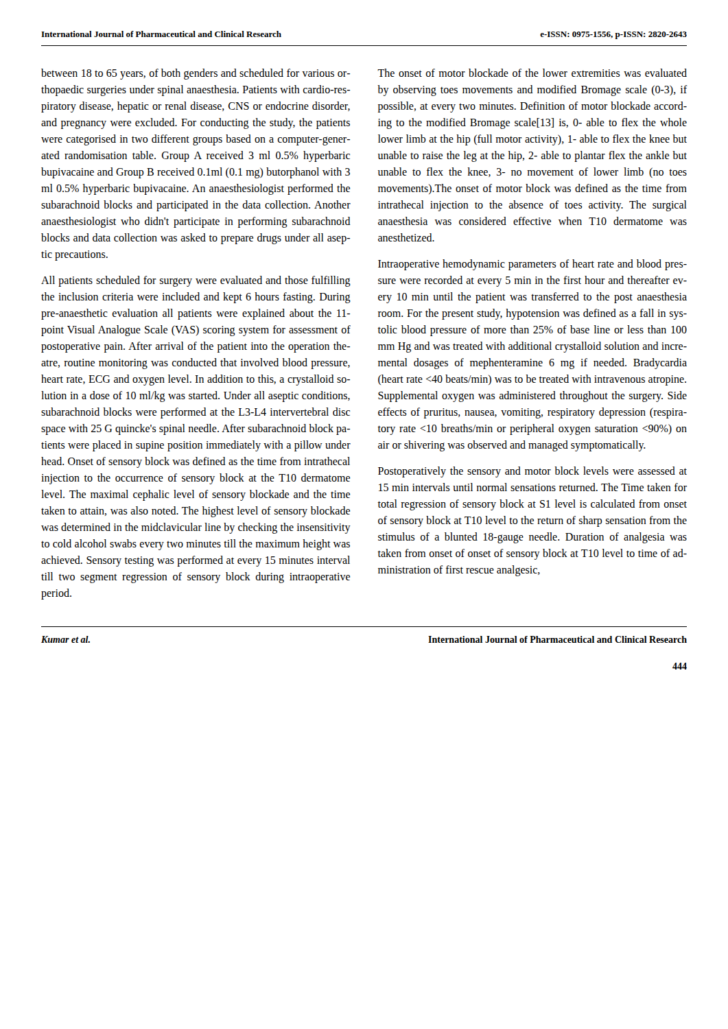International Journal of Pharmaceutical and Clinical Research
e-ISSN: 0975-1556, p-ISSN: 2820-2643
between 18 to 65 years, of both genders and scheduled for various orthopaedic surgeries under spinal anaesthesia. Patients with cardio-respiratory disease, hepatic or renal disease, CNS or endocrine disorder, and pregnancy were excluded. For conducting the study, the patients were categorised in two different groups based on a computer-generated randomisation table. Group A received 3 ml 0.5% hyperbaric bupivacaine and Group B received 0.1ml (0.1 mg) butorphanol with 3 ml 0.5% hyperbaric bupivacaine. An anaesthesiologist performed the subarachnoid blocks and participated in the data collection. Another anaesthesiologist who didn't participate in performing subarachnoid blocks and data collection was asked to prepare drugs under all aseptic precautions.
All patients scheduled for surgery were evaluated and those fulfilling the inclusion criteria were included and kept 6 hours fasting. During pre-anaesthetic evaluation all patients were explained about the 11-point Visual Analogue Scale (VAS) scoring system for assessment of postoperative pain. After arrival of the patient into the operation theatre, routine monitoring was conducted that involved blood pressure, heart rate, ECG and oxygen level. In addition to this, a crystalloid solution in a dose of 10 ml/kg was started. Under all aseptic conditions, subarachnoid blocks were performed at the L3-L4 intervertebral disc space with 25 G quincke's spinal needle. After subarachnoid block patients were placed in supine position immediately with a pillow under head. Onset of sensory block was defined as the time from intrathecal injection to the occurrence of sensory block at the T10 dermatome level. The maximal cephalic level of sensory blockade and the time taken to attain, was also noted. The highest level of sensory blockade was determined in the midclavicular line by checking the insensitivity to cold alcohol swabs every two minutes till the maximum height was achieved. Sensory testing was performed at every 15 minutes interval till two segment regression of sensory block during intraoperative period.
The onset of motor blockade of the lower extremities was evaluated by observing toes movements and modified Bromage scale (0-3), if possible, at every two minutes. Definition of motor blockade according to the modified Bromage scale[13] is, 0- able to flex the whole lower limb at the hip (full motor activity), 1- able to flex the knee but unable to raise the leg at the hip, 2- able to plantar flex the ankle but unable to flex the knee, 3- no movement of lower limb (no toes movements).The onset of motor block was defined as the time from intrathecal injection to the absence of toes activity. The surgical anaesthesia was considered effective when T10 dermatome was anesthetized.
Intraoperative hemodynamic parameters of heart rate and blood pressure were recorded at every 5 min in the first hour and thereafter every 10 min until the patient was transferred to the post anaesthesia room. For the present study, hypotension was defined as a fall in systolic blood pressure of more than 25% of base line or less than 100 mm Hg and was treated with additional crystalloid solution and incremental dosages of mephenteramine 6 mg if needed. Bradycardia (heart rate <40 beats/min) was to be treated with intravenous atropine. Supplemental oxygen was administered throughout the surgery. Side effects of pruritus, nausea, vomiting, respiratory depression (respiratory rate <10 breaths/min or peripheral oxygen saturation <90%) on air or shivering was observed and managed symptomatically.
Postoperatively the sensory and motor block levels were assessed at 15 min intervals until normal sensations returned. The Time taken for total regression of sensory block at S1 level is calculated from onset of sensory block at T10 level to the return of sharp sensation from the stimulus of a blunted 18-gauge needle. Duration of analgesia was taken from onset of onset of sensory block at T10 level to time of administration of first rescue analgesic,
Kumar et al.
International Journal of Pharmaceutical and Clinical Research
444